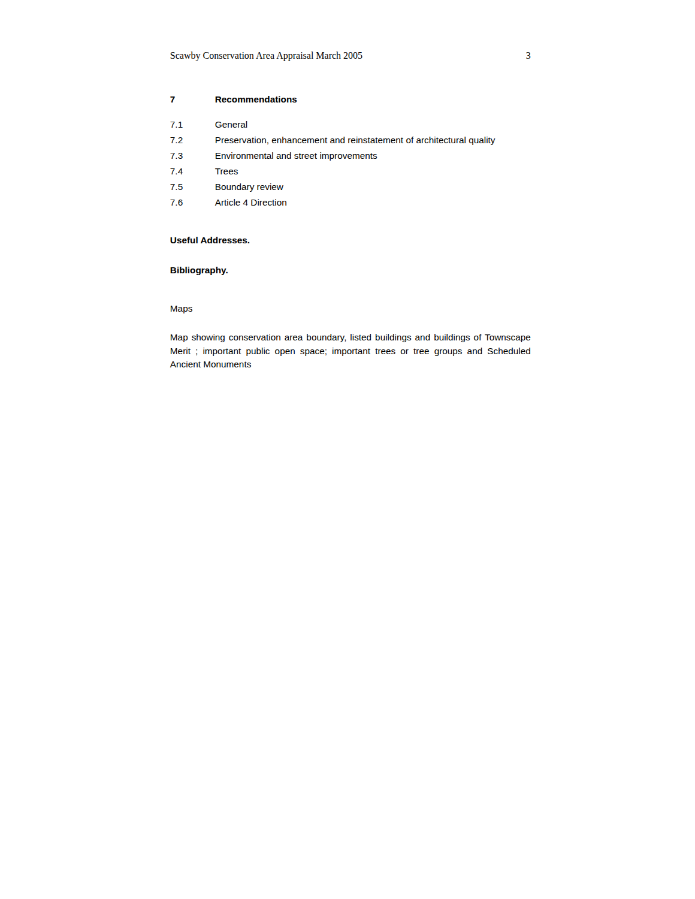Scawby Conservation Area Appraisal March 2005 3
7 Recommendations
7.1 General
7.2 Preservation, enhancement and reinstatement of architectural quality
7.3 Environmental and street improvements
7.4 Trees
7.5 Boundary review
7.6 Article 4 Direction
Useful Addresses.
Bibliography.
Maps
Map showing conservation area boundary, listed buildings and buildings of Townscape Merit ; important public open space; important trees or tree groups and Scheduled Ancient Monuments